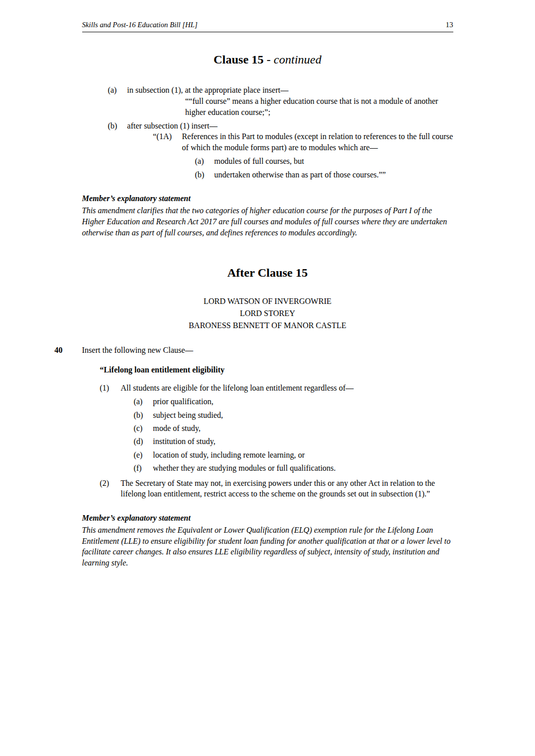Skills and Post-16 Education Bill [HL] 13
Clause 15 - continued
(a) in subsection (1), at the appropriate place insert—
““full course” means a higher education course that is not a module of another higher education course;”;
(b) after subsection (1) insert—
“(1A) References in this Part to modules (except in relation to references to the full course of which the module forms part) are to modules which are—
(a) modules of full courses, but
(b) undertaken otherwise than as part of those courses.””
Member’s explanatory statement
This amendment clarifies that the two categories of higher education course for the purposes of Part I of the Higher Education and Research Act 2017 are full courses and modules of full courses where they are undertaken otherwise than as part of full courses, and defines references to modules accordingly.
After Clause 15
LORD WATSON OF INVERGOWRIE
LORD STOREY
BARONESS BENNETT OF MANOR CASTLE
40
Insert the following new Clause—
“Lifelong loan entitlement eligibility
(1) All students are eligible for the lifelong loan entitlement regardless of—
(a) prior qualification,
(b) subject being studied,
(c) mode of study,
(d) institution of study,
(e) location of study, including remote learning, or
(f) whether they are studying modules or full qualifications.
(2) The Secretary of State may not, in exercising powers under this or any other Act in relation to the lifelong loan entitlement, restrict access to the scheme on the grounds set out in subsection (1).”
Member’s explanatory statement
This amendment removes the Equivalent or Lower Qualification (ELQ) exemption rule for the Lifelong Loan Entitlement (LLE) to ensure eligibility for student loan funding for another qualification at that or a lower level to facilitate career changes. It also ensures LLE eligibility regardless of subject, intensity of study, institution and learning style.